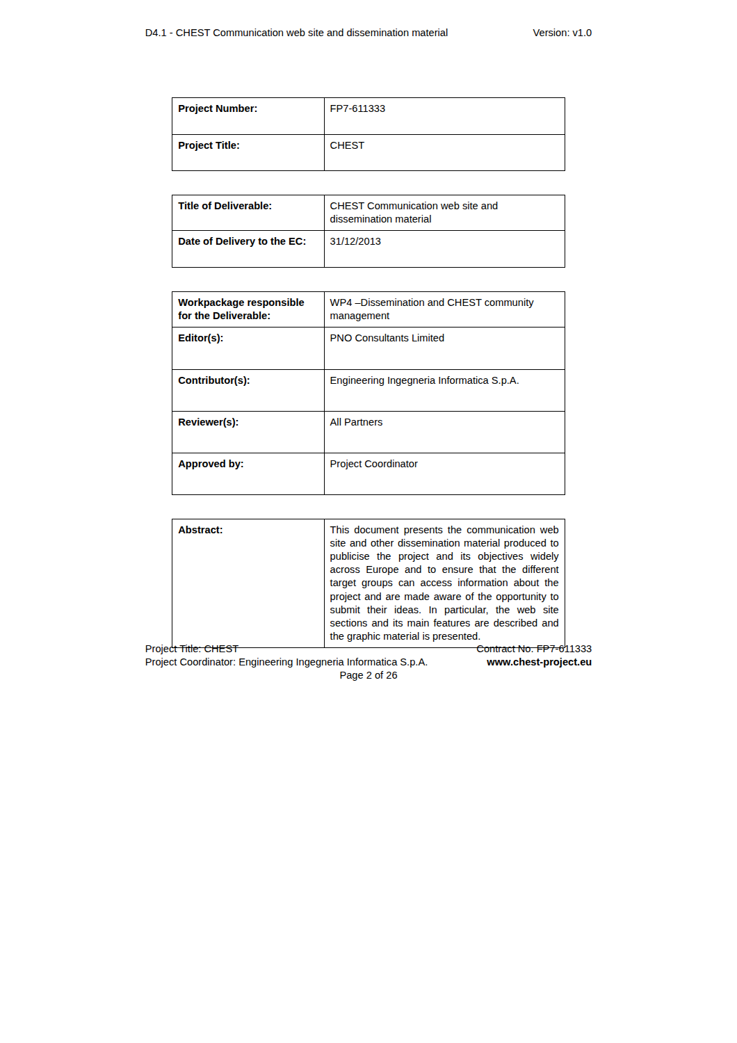D4.1 - CHEST Communication web site and dissemination material
Version: v1.0
| Project Number: | FP7-611333 |
| Project Title: | CHEST |
| Title of Deliverable: | CHEST Communication web site and dissemination material |
| Date of Delivery to the EC: | 31/12/2013 |
| Workpackage responsible for the Deliverable: | WP4 –Dissemination and CHEST community management |
| Editor(s): | PNO Consultants Limited |
| Contributor(s): | Engineering Ingegneria Informatica S.p.A. |
| Reviewer(s): | All Partners |
| Approved by: | Project Coordinator |
| Abstract: | This document presents the communication web site and other dissemination material produced to publicise the project and its objectives widely across Europe and to ensure that the different target groups can access information about the project and are made aware of the opportunity to submit their ideas. In particular, the web site sections and its main features are described and the graphic material is presented. |
Project Title: CHEST
Contract No. FP7-611333
Project Coordinator: Engineering Ingegneria Informatica S.p.A.
www.chest-project.eu
Page 2 of 26